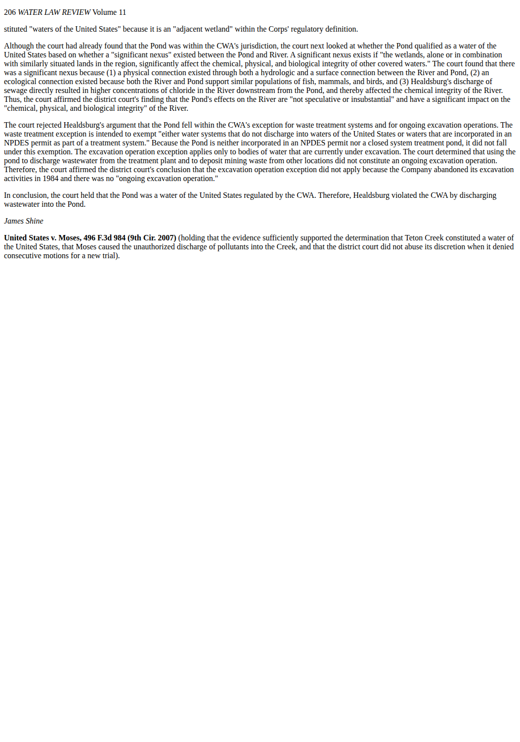206 WATER LAW REVIEW Volume 11
stituted "waters of the United States" because it is an "adjacent wetland" within the Corps' regulatory definition.
Although the court had already found that the Pond was within the CWA's jurisdiction, the court next looked at whether the Pond qualified as a water of the United States based on whether a "significant nexus" existed between the Pond and River. A significant nexus exists if "the wetlands, alone or in combination with similarly situated lands in the region, significantly affect the chemical, physical, and biological integrity of other covered waters." The court found that there was a significant nexus because (1) a physical connection existed through both a hydrologic and a surface connection between the River and Pond, (2) an ecological connection existed because both the River and Pond support similar populations of fish, mammals, and birds, and (3) Healdsburg's discharge of sewage directly resulted in higher concentrations of chloride in the River downstream from the Pond, and thereby affected the chemical integrity of the River. Thus, the court affirmed the district court's finding that the Pond's effects on the River are "not speculative or insubstantial" and have a significant impact on the "chemical, physical, and biological integrity" of the River.
The court rejected Healdsburg's argument that the Pond fell within the CWA's exception for waste treatment systems and for ongoing excavation operations. The waste treatment exception is intended to exempt "either water systems that do not discharge into waters of the United States or waters that are incorporated in an NPDES permit as part of a treatment system." Because the Pond is neither incorporated in an NPDES permit nor a closed system treatment pond, it did not fall under this exemption. The excavation operation exception applies only to bodies of water that are currently under excavation. The court determined that using the pond to discharge wastewater from the treatment plant and to deposit mining waste from other locations did not constitute an ongoing excavation operation. Therefore, the court affirmed the district court's conclusion that the excavation operation exception did not apply because the Company abandoned its excavation activities in 1984 and there was no "ongoing excavation operation."
In conclusion, the court held that the Pond was a water of the United States regulated by the CWA. Therefore, Healdsburg violated the CWA by discharging wastewater into the Pond.
James Shine
United States v. Moses, 496 F.3d 984 (9th Cir. 2007) (holding that the evidence sufficiently supported the determination that Teton Creek constituted a water of the United States, that Moses caused the unauthorized discharge of pollutants into the Creek, and that the district court did not abuse its discretion when it denied consecutive motions for a new trial).